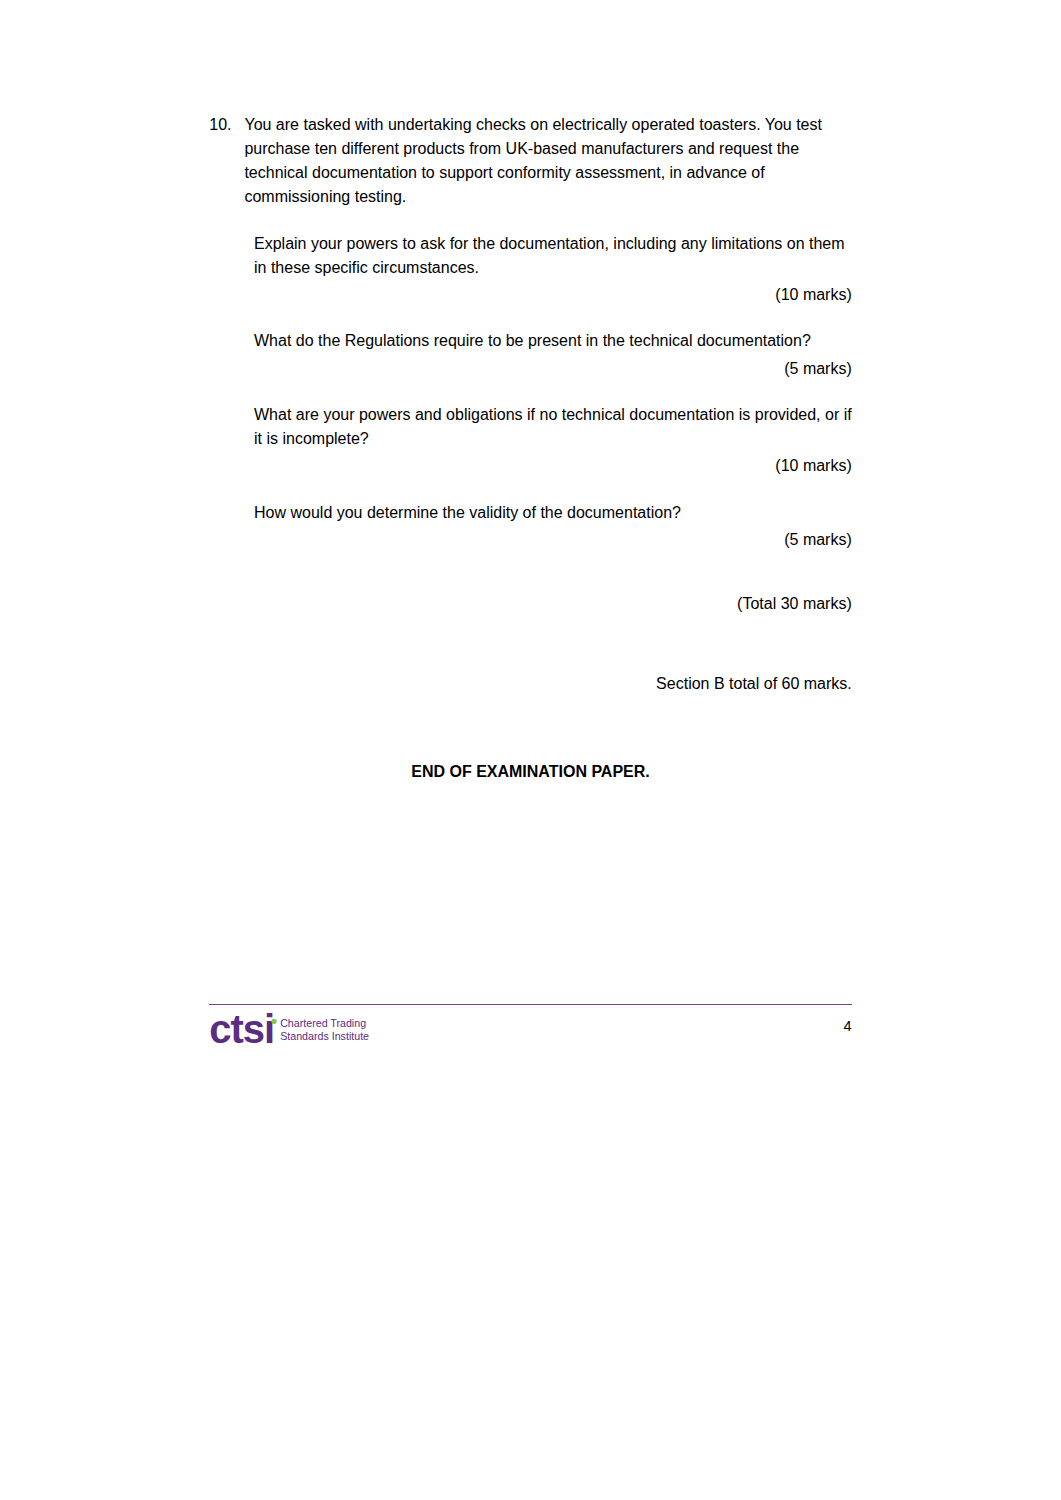10. You are tasked with undertaking checks on electrically operated toasters. You test purchase ten different products from UK-based manufacturers and request the technical documentation to support conformity assessment, in advance of commissioning testing.
Explain your powers to ask for the documentation, including any limitations on them in these specific circumstances.
(10 marks)
What do the Regulations require to be present in the technical documentation?
(5 marks)
What are your powers and obligations if no technical documentation is provided, or if it is incomplete?
(10 marks)
How would you determine the validity of the documentation?
(5 marks)
(Total 30 marks)
Section B total of 60 marks.
END OF EXAMINATION PAPER.
ctsi•
Chartered Trading
Standards Institute
4